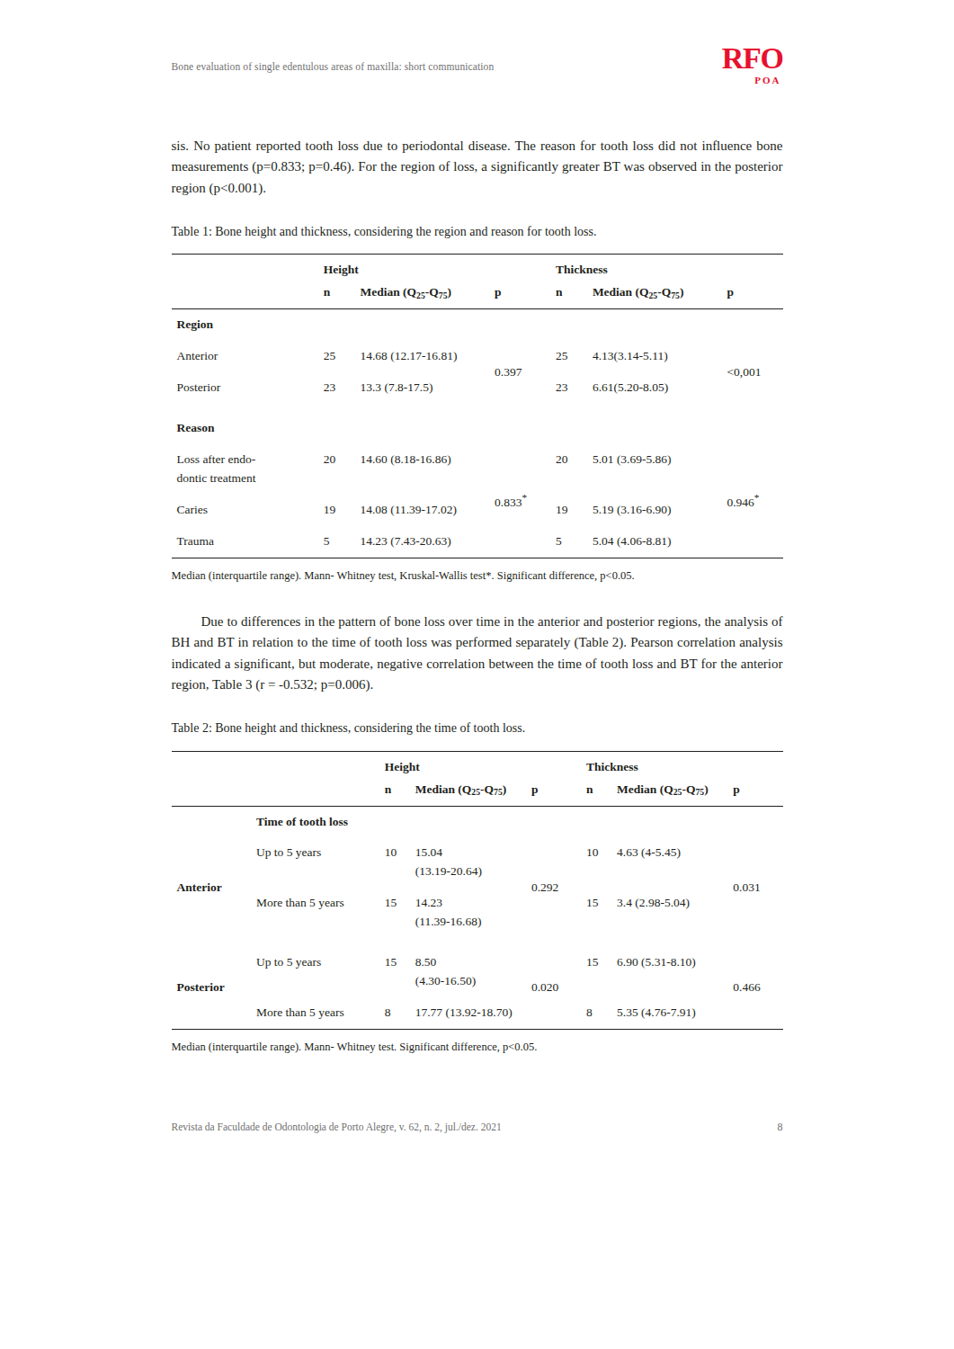Bone evaluation of single edentulous areas of maxilla: short communication
RFO
POA
sis. No patient reported tooth loss due to periodontal disease. The reason for tooth loss did not influence bone measurements (p=0.833; p=0.46). For the region of loss, a significantly greater BT was observed in the posterior region (p<0.001).
Table 1: Bone height and thickness, considering the region and reason for tooth loss.
| | Height | Thickness |
| --- | --- | --- |
| | n | Median (Q 25 -Q 75 ) | p | n | Median (Q 25 -Q 75 ) | p |
| Region | | | | | | |
| Anterior | 25 | 14.68 (12.17-16.81) | 0.397 | 25 | 4.13(3.14-5.11) | <0,001 |
| Posterior | 23 | 13.3 (7.8-17.5) | 23 | 6.61(5.20-8.05) |
| Reason | | | | | | |
| Loss after endo- dontic treatment | 20 | 14.60 (8.18-16.86) | 0.833 * | 20 | 5.01 (3.69-5.86) | 0.946 * |
| Caries | 19 | 14.08 (11.39-17.02) | 19 | 5.19 (3.16-6.90) |
| Trauma | 5 | 14.23 (7.43-20.63) | 5 | 5.04 (4.06-8.81) |
Median (interquartile range). Mann- Whitney test, Kruskal-Wallis test*. Significant difference, p<0.05.
Due to differences in the pattern of bone loss over time in the anterior and posterior regions, the analysis of BH and BT in relation to the time of tooth loss was performed separately (Table 2). Pearson correlation analysis indicated a significant, but moderate, negative correlation between the time of tooth loss and BT for the anterior region, Table 3 (r = -0.532; p=0.006).
Table 2: Bone height and thickness, considering the time of tooth loss.
| | | Height | Thickness |
| --- | --- | --- | --- |
| | | n | Median (Q 25 -Q 75 ) | p | n | Median (Q 25 -Q 75 ) | p |
| | Time of tooth loss | | | | | | |
| Anterior | Up to 5 years | 10 | 15.04 (13.19-20.64) | 0.292 | 10 | 4.63 (4-5.45) | 0.031 |
| More than 5 years | 15 | 14.23 (11.39-16.68) | 15 | 3.4 (2.98-5.04) |
| Posterior | Up to 5 years | 15 | 8.50 (4.30-16.50) | 0.020 | 15 | 6.90 (5.31-8.10) | 0.466 |
| More than 5 years | 8 | 17.77 (13.92-18.70) | 8 | 5.35 (4.76-7.91) |
Median (interquartile range). Mann- Whitney test. Significant difference, p<0.05.
Revista da Faculdade de Odontologia de Porto Alegre, v. 62, n. 2, jul./dez. 2021
8